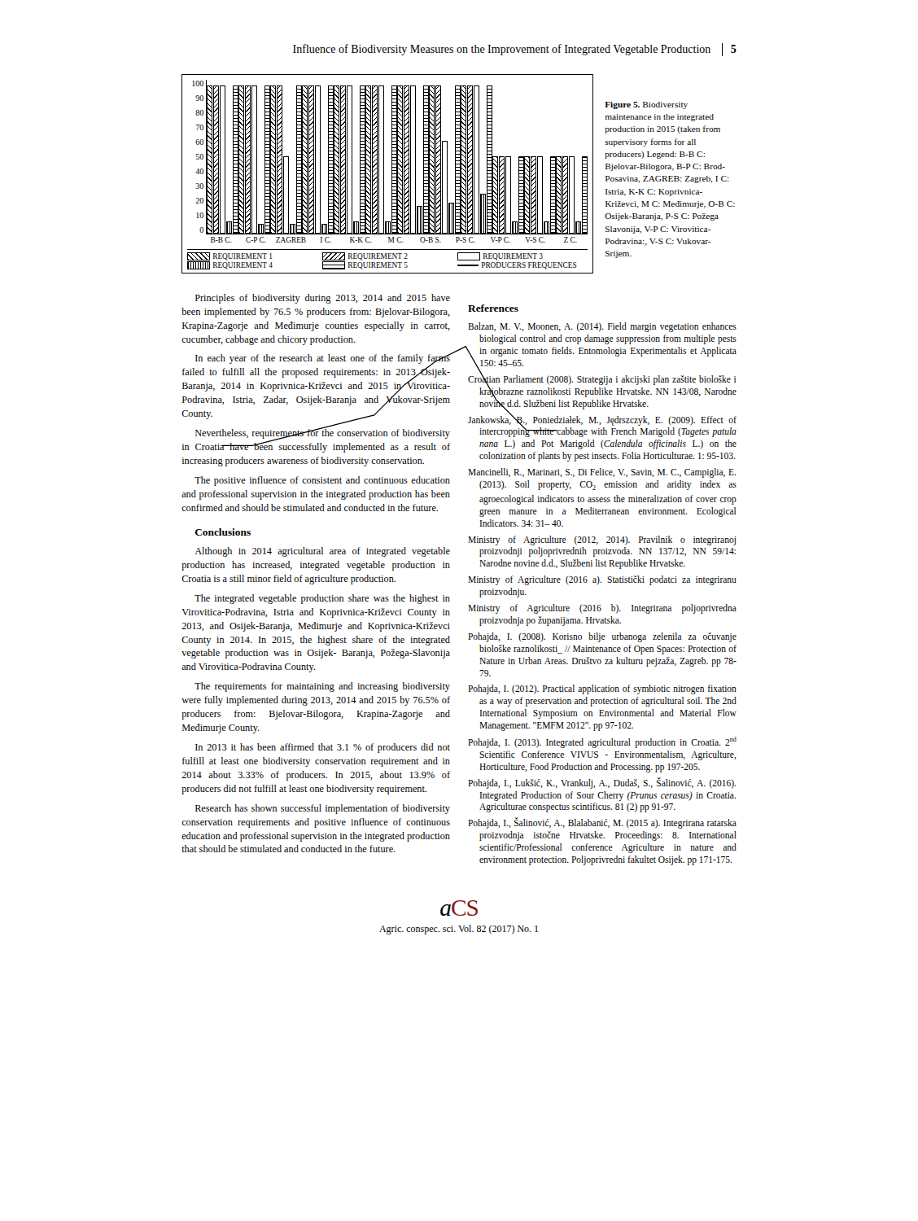Influence of Biodiversity Measures on the Improvement of Integrated Vegetable Production 5
1009080706050403020100
B-B C. C-P C. ZAGREB I C. K-K C. M C. O-B S. P-S C. V-P C. V-S C. Z C.
REQUIREMENT 1
REQUIREMENT 2
REQUIREMENT 3
REQUIREMENT 4
REQUIREMENT 5
PRODUCERS FREQUENCES
Figure 5. Biodiversity maintenance in the integrated production in 2015 (taken from supervisory forms for all producers) Legend: B-B C: Bjelovar-Bilogora, B-P C: Brod-Posavina, ZAGREB: Zagreb, I C: Istria, K-K C: Koprivnica-Križevci, M C: Međimurje, O-B C: Osijek-Baranja, P-S C: Požega Slavonija, V-P C: Virovitica-Podravina:, V-S C: Vukovar-Srijem.
Principles of biodiversity during 2013, 2014 and 2015 have been implemented by 76.5 % producers from: Bjelovar-Bilogora, Krapina-Zagorje and Međimurje counties especially in carrot, cucumber, cabbage and chicory production.
In each year of the research at least one of the family farms failed to fulfill all the proposed requirements: in 2013 Osijek-Baranja, 2014 in Koprivnica-Križevci and 2015 in Virovitica-Podravina, Istria, Zadar, Osijek-Baranja and Vukovar-Srijem County.
Nevertheless, requirements for the conservation of biodiversity in Croatia have been successfully implemented as a result of increasing producers awareness of biodiversity conservation.
The positive influence of consistent and continuous education and professional supervision in the integrated production has been confirmed and should be stimulated and conducted in the future.
Conclusions
Although in 2014 agricultural area of integrated vegetable production has increased, integrated vegetable production in Croatia is a still minor field of agriculture production.
The integrated vegetable production share was the highest in Virovitica-Podravina, Istria and Koprivnica-Križevci County in 2013, and Osijek-Baranja, Međimurje and Koprivnica-Križevci County in 2014. In 2015, the highest share of the integrated vegetable production was in Osijek- Baranja, Požega-Slavonija and Virovitica-Podravina County.
The requirements for maintaining and increasing biodiversity were fully implemented during 2013, 2014 and 2015 by 76.5% of producers from: Bjelovar-Bilogora, Krapina-Zagorje and Međimurje County.
In 2013 it has been affirmed that 3.1 % of producers did not fulfill at least one biodiversity conservation requirement and in 2014 about 3.33% of producers. In 2015, about 13.9% of producers did not fulfill at least one biodiversity requirement.
Research has shown successful implementation of biodiversity conservation requirements and positive influence of continuous education and professional supervision in the integrated production that should be stimulated and conducted in the future.
References
Balzan, M. V., Moonen, A. (2014). Field margin vegetation enhances biological control and crop damage suppression from multiple pests in organic tomato fields. Entomologia Experimentalis et Applicata 150: 45–65.
Croatian Parliament (2008). Strategija i akcijski plan zaštite biološke i krajobrazne raznolikosti Republike Hrvatske. NN 143/08, Narodne novine d.d. Službeni list Republike Hrvatske.
Jankowska, B., Poniedziałek, M., Jędrszczyk, E. (2009). Effect of intercropping white cabbage with French Marigold (Tagetes patula nana L.) and Pot Marigold (Calendula officinalis L.) on the colonization of plants by pest insects. Folia Horticulturae. 1: 95-103.
Mancinelli, R., Marinari, S., Di Felice, V., Savin, M. C., Campiglia, E. (2013). Soil property, CO2 emission and aridity index as agroecological indicators to assess the mineralization of cover crop green manure in a Mediterranean environment. Ecological Indicators. 34: 31– 40.
Ministry of Agriculture (2012, 2014). Pravilnik o integriranoj proizvodnji poljoprivrednih proizvoda. NN 137/12, NN 59/14: Narodne novine d.d., Službeni list Republike Hrvatske.
Ministry of Agriculture (2016 a). Statistički podatci za integriranu proizvodnju.
Ministry of Agriculture (2016 b). Integrirana poljoprivredna proizvodnja po županijama. Hrvatska.
Pohajda, I. (2008). Korisno bilje urbanoga zelenila za očuvanje biološke raznolikosti_ // Maintenance of Open Spaces: Protection of Nature in Urban Areas. Društvo za kulturu pejzaža, Zagreb. pp 78-79.
Pohajda, I. (2012). Practical application of symbiotic nitrogen fixation as a way of preservation and protection of agricultural soil. The 2nd International Symposium on Environmental and Material Flow Management. "EMFM 2012". pp 97-102.
Pohajda, I. (2013). Integrated agricultural production in Croatia. 2nd Scientific Conference VIVUS - Environmentalism, Agriculture, Horticulture, Food Production and Processing. pp 197-205.
Pohajda, I., Lukšić, K., Vrankulj, A., Dudaš, S., Šalinović, A. (2016). Integrated Production of Sour Cherry (Prunus cerasus) in Croatia. Agriculturae conspectus scintificus. 81 (2) pp 91-97.
Pohajda, I., Šalinović, A., Blalabanić, M. (2015 a). Integrirana ratarska proizvodnja istočne Hrvatske. Proceedings: 8. International scientific/Professional conference Agriculture in nature and environment protection. Poljoprivredni fakultet Osijek. pp 171-175.
aCS
Agric. conspec. sci. Vol. 82 (2017) No. 1